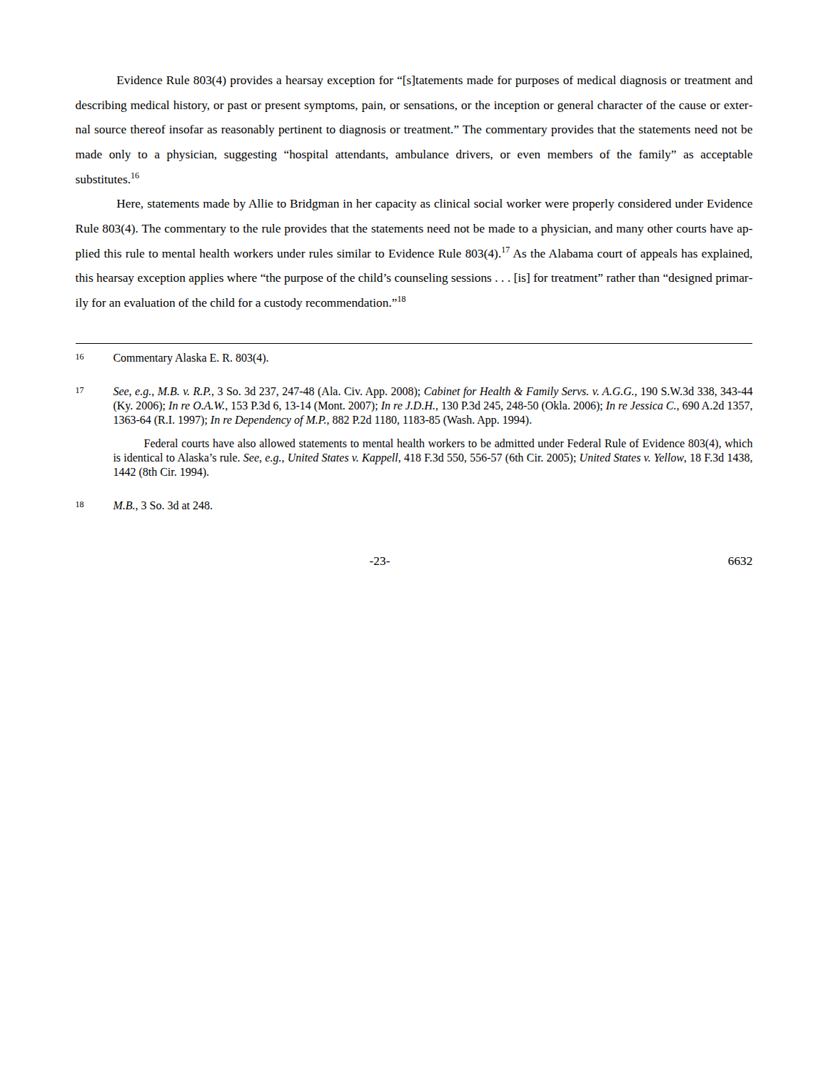Evidence Rule 803(4) provides a hearsay exception for “[s]tatements made for purposes of medical diagnosis or treatment and describing medical history, or past or present symptoms, pain, or sensations, or the inception or general character of the cause or external source thereof insofar as reasonably pertinent to diagnosis or treatment.” The commentary provides that the statements need not be made only to a physician, suggesting “hospital attendants, ambulance drivers, or even members of the family” as acceptable substitutes.16
Here, statements made by Allie to Bridgman in her capacity as clinical social worker were properly considered under Evidence Rule 803(4). The commentary to the rule provides that the statements need not be made to a physician, and many other courts have applied this rule to mental health workers under rules similar to Evidence Rule 803(4).17 As the Alabama court of appeals has explained, this hearsay exception applies where “the purpose of the child’s counseling sessions . . . [is] for treatment” rather than “designed primarily for an evaluation of the child for a custody recommendation.”18
16
Commentary Alaska E. R. 803(4).
17
See, e.g., M.B. v. R.P., 3 So. 3d 237, 247-48 (Ala. Civ. App. 2008); Cabinet for Health & Family Servs. v. A.G.G., 190 S.W.3d 338, 343-44 (Ky. 2006); In re O.A.W., 153 P.3d 6, 13-14 (Mont. 2007); In re J.D.H., 130 P.3d 245, 248-50 (Okla. 2006); In re Jessica C., 690 A.2d 1357, 1363-64 (R.I. 1997); In re Dependency of M.P., 882 P.2d 1180, 1183-85 (Wash. App. 1994).
Federal courts have also allowed statements to mental health workers to be admitted under Federal Rule of Evidence 803(4), which is identical to Alaska’s rule. See, e.g., United States v. Kappell, 418 F.3d 550, 556-57 (6th Cir. 2005); United States v. Yellow, 18 F.3d 1438, 1442 (8th Cir. 1994).
18
M.B., 3 So. 3d at 248.
-23-
6632